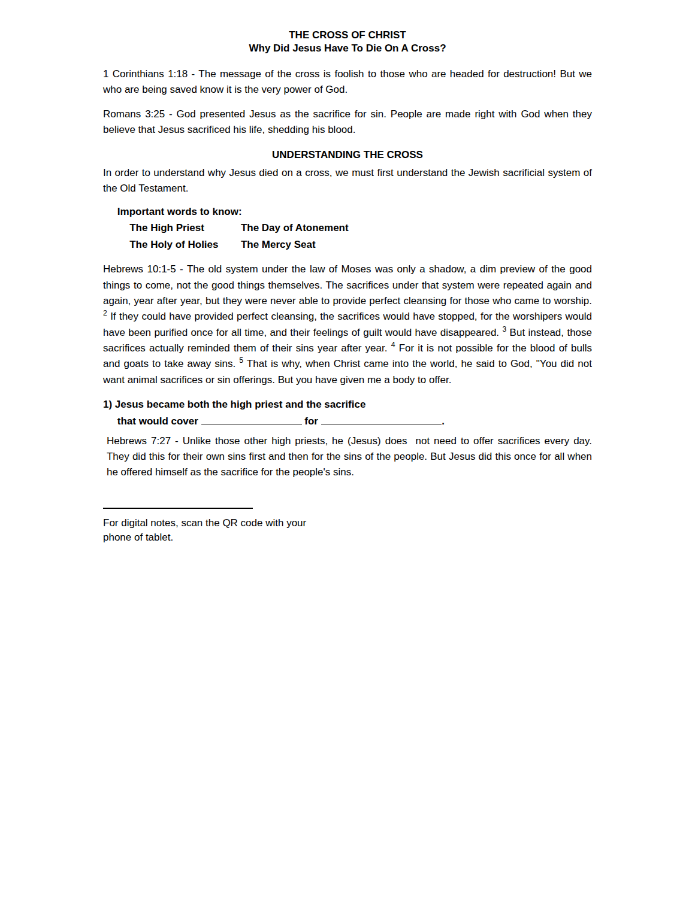THE CROSS OF CHRIST Why Did Jesus Have To Die On A Cross?
1 Corinthians 1:18 - The message of the cross is foolish to those who are headed for destruction! But we who are being saved know it is the very power of God.
Romans 3:25 - God presented Jesus as the sacrifice for sin. People are made right with God when they believe that Jesus sacrificed his life, shedding his blood.
UNDERSTANDING THE CROSS
In order to understand why Jesus died on a cross, we must first understand the Jewish sacrificial system of the Old Testament.
Important words to know:
| The High Priest | The Day of Atonement |
| The Holy of Holies | The Mercy Seat |
Hebrews 10:1-5 - The old system under the law of Moses was only a shadow, a dim preview of the good things to come, not the good things themselves. The sacrifices under that system were repeated again and again, year after year, but they were never able to provide perfect cleansing for those who came to worship. 2 If they could have provided perfect cleansing, the sacrifices would have stopped, for the worshipers would have been purified once for all time, and their feelings of guilt would have disappeared. 3 But instead, those sacrifices actually reminded them of their sins year after year. 4 For it is not possible for the blood of bulls and goats to take away sins. 5 That is why, when Christ came into the world, he said to God, "You did not want animal sacrifices or sin offerings. But you have given me a body to offer.
1) Jesus became both the high priest and the sacrifice
that would cover for .
Hebrews 7:27 - Unlike those other high priests, he (Jesus) does not need to offer sacrifices every day. They did this for their own sins first and then for the sins of the people. But Jesus did this once for all when he offered himself as the sacrifice for the people's sins.
For digital notes, scan the QR code with your
phone of tablet.